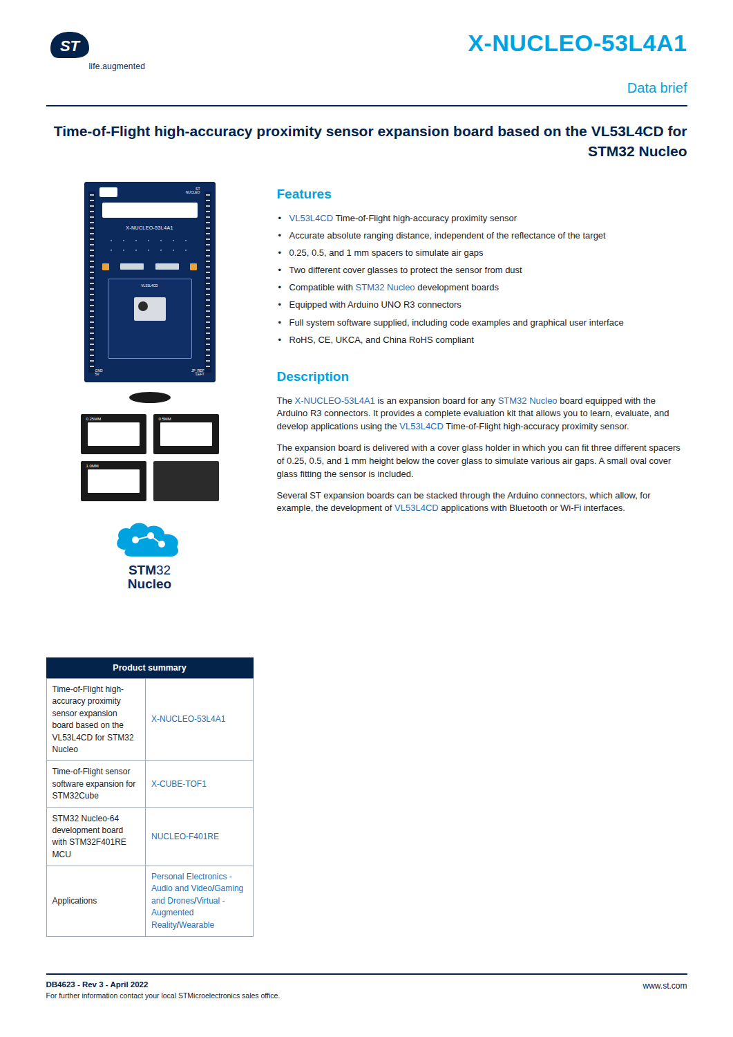ST
life.augmented
X-NUCLEO-53L4A1
Data brief
Time-of-Flight high-accuracy proximity sensor expansion board based on the VL53L4CD for STM32 Nucleo
ST
NUCLEO
X-NUCLEO-53L4A1
VL53L4CD
GND
5V
JP_REF
LEFT
0.25MM
0.5MM
1.0MM
STM 32
Nucleo
Features
VL53L4CD Time-of-Flight high-accuracy proximity sensor
Accurate absolute ranging distance, independent of the reflectance of the target
0.25, 0.5, and 1 mm spacers to simulate air gaps
Two different cover glasses to protect the sensor from dust
Compatible with STM32 Nucleo development boards
Equipped with Arduino UNO R3 connectors
Full system software supplied, including code examples and graphical user interface
RoHS, CE, UKCA, and China RoHS compliant
Description
The X-NUCLEO-53L4A1 is an expansion board for any STM32 Nucleo board equipped with the Arduino R3 connectors. It provides a complete evaluation kit that allows you to learn, evaluate, and develop applications using the VL53L4CD Time-of-Flight high-accuracy proximity sensor.
The expansion board is delivered with a cover glass holder in which you can fit three different spacers of 0.25, 0.5, and 1 mm height below the cover glass to simulate various air gaps. A small oval cover glass fitting the sensor is included.
Several ST expansion boards can be stacked through the Arduino connectors, which allow, for example, the development of VL53L4CD applications with Bluetooth or Wi-Fi interfaces.
Product summary
| Time-of-Flight high-accuracy proximity sensor expansion board based on the VL53L4CD for STM32 Nucleo | X-NUCLEO-53L4A1 |
| Time-of-Flight sensor software expansion for STM32Cube | X-CUBE-TOF1 |
| STM32 Nucleo-64 development board with STM32F401RE MCU | NUCLEO-F401RE |
| Applications | Personal Electronics - Audio and Video / Gaming and Drones / Virtual - Augmented Reality / Wearable |
DB4623 - Rev 3 - April 2022
For further information contact your local STMicroelectronics sales office.
www.st.com